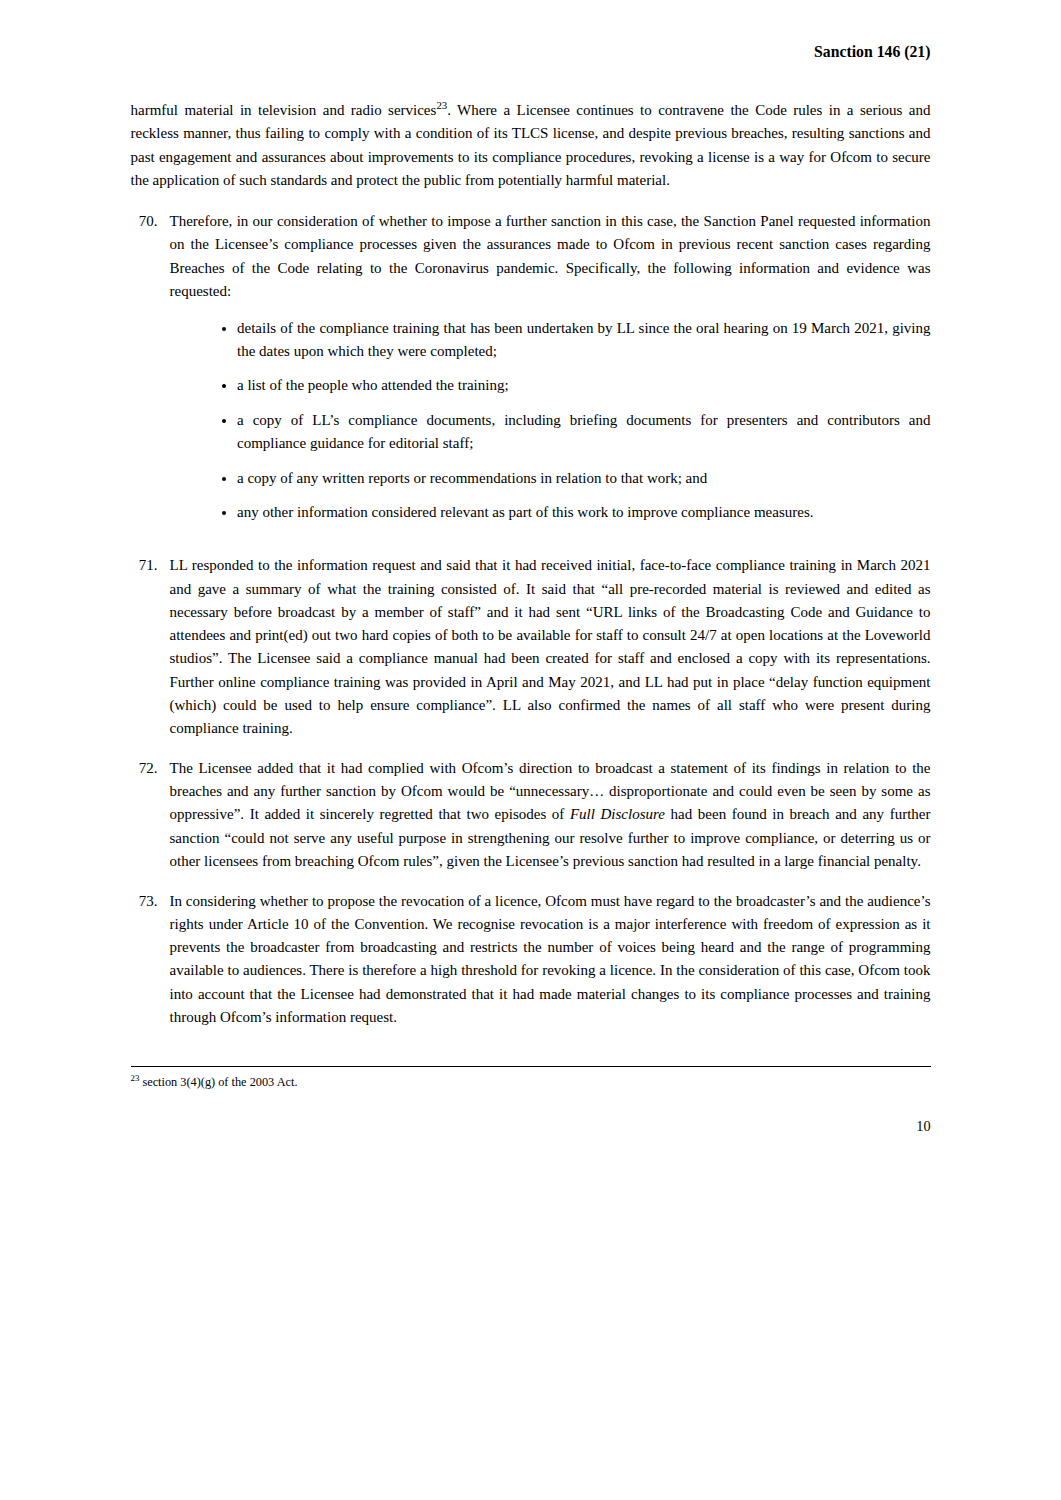Sanction 146 (21)
harmful material in television and radio services23. Where a Licensee continues to contravene the Code rules in a serious and reckless manner, thus failing to comply with a condition of its TLCS license, and despite previous breaches, resulting sanctions and past engagement and assurances about improvements to its compliance procedures, revoking a license is a way for Ofcom to secure the application of such standards and protect the public from potentially harmful material.
70. Therefore, in our consideration of whether to impose a further sanction in this case, the Sanction Panel requested information on the Licensee’s compliance processes given the assurances made to Ofcom in previous recent sanction cases regarding Breaches of the Code relating to the Coronavirus pandemic. Specifically, the following information and evidence was requested:
details of the compliance training that has been undertaken by LL since the oral hearing on 19 March 2021, giving the dates upon which they were completed;
a list of the people who attended the training;
a copy of LL’s compliance documents, including briefing documents for presenters and contributors and compliance guidance for editorial staff;
a copy of any written reports or recommendations in relation to that work; and
any other information considered relevant as part of this work to improve compliance measures.
71. LL responded to the information request and said that it had received initial, face-to-face compliance training in March 2021 and gave a summary of what the training consisted of. It said that “all pre-recorded material is reviewed and edited as necessary before broadcast by a member of staff” and it had sent “URL links of the Broadcasting Code and Guidance to attendees and print(ed) out two hard copies of both to be available for staff to consult 24/7 at open locations at the Loveworld studios”. The Licensee said a compliance manual had been created for staff and enclosed a copy with its representations. Further online compliance training was provided in April and May 2021, and LL had put in place “delay function equipment (which) could be used to help ensure compliance”. LL also confirmed the names of all staff who were present during compliance training.
72. The Licensee added that it had complied with Ofcom’s direction to broadcast a statement of its findings in relation to the breaches and any further sanction by Ofcom would be “unnecessary… disproportionate and could even be seen by some as oppressive”. It added it sincerely regretted that two episodes of Full Disclosure had been found in breach and any further sanction “could not serve any useful purpose in strengthening our resolve further to improve compliance, or deterring us or other licensees from breaching Ofcom rules”, given the Licensee’s previous sanction had resulted in a large financial penalty.
73. In considering whether to propose the revocation of a licence, Ofcom must have regard to the broadcaster’s and the audience’s rights under Article 10 of the Convention. We recognise revocation is a major interference with freedom of expression as it prevents the broadcaster from broadcasting and restricts the number of voices being heard and the range of programming available to audiences. There is therefore a high threshold for revoking a licence. In the consideration of this case, Ofcom took into account that the Licensee had demonstrated that it had made material changes to its compliance processes and training through Ofcom’s information request.
23 section 3(4)(g) of the 2003 Act.
10